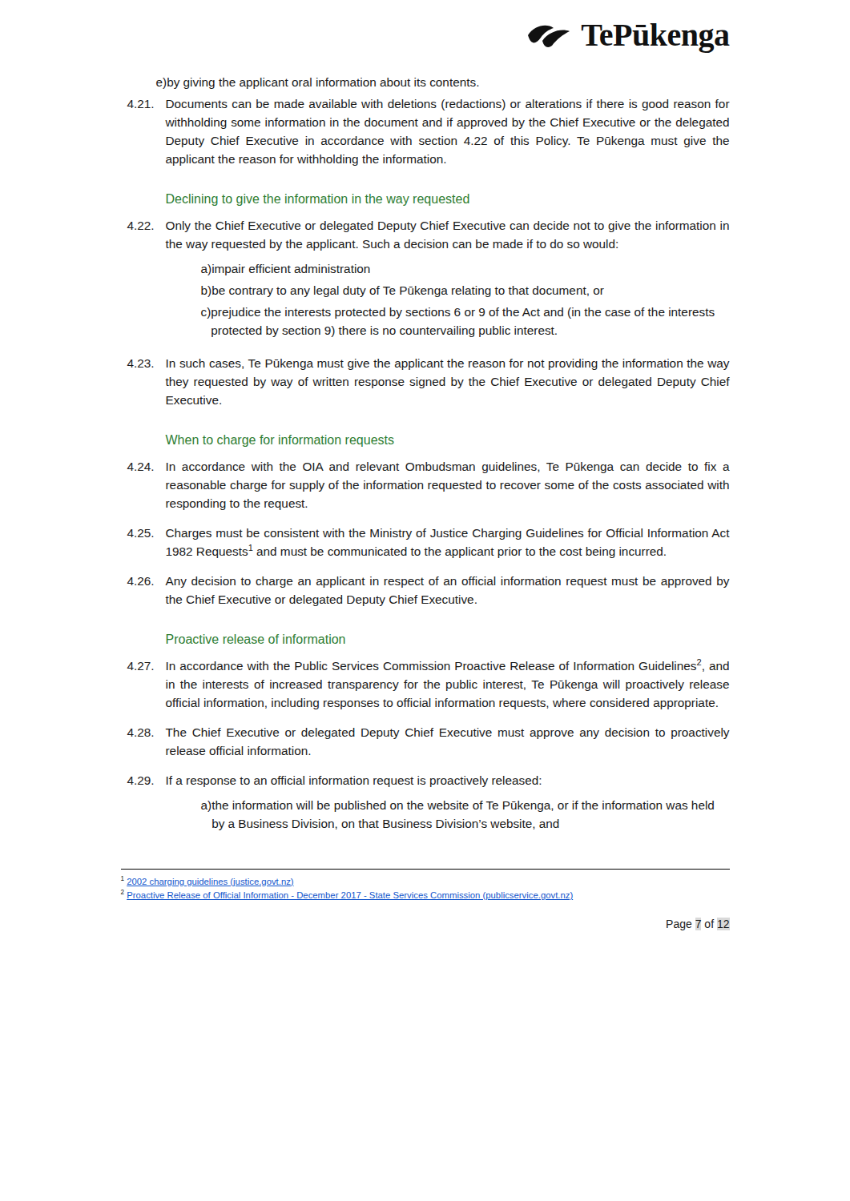TePūkenga
e) by giving the applicant oral information about its contents.
4.21. Documents can be made available with deletions (redactions) or alterations if there is good reason for withholding some information in the document and if approved by the Chief Executive or the delegated Deputy Chief Executive in accordance with section 4.22 of this Policy. Te Pūkenga must give the applicant the reason for withholding the information.
Declining to give the information in the way requested
4.22. Only the Chief Executive or delegated Deputy Chief Executive can decide not to give the information in the way requested by the applicant. Such a decision can be made if to do so would:
a) impair efficient administration
b) be contrary to any legal duty of Te Pūkenga relating to that document, or
c) prejudice the interests protected by sections 6 or 9 of the Act and (in the case of the interests protected by section 9) there is no countervailing public interest.
4.23. In such cases, Te Pūkenga must give the applicant the reason for not providing the information the way they requested by way of written response signed by the Chief Executive or delegated Deputy Chief Executive.
When to charge for information requests
4.24. In accordance with the OIA and relevant Ombudsman guidelines, Te Pūkenga can decide to fix a reasonable charge for supply of the information requested to recover some of the costs associated with responding to the request.
4.25. Charges must be consistent with the Ministry of Justice Charging Guidelines for Official Information Act 1982 Requests1 and must be communicated to the applicant prior to the cost being incurred.
4.26. Any decision to charge an applicant in respect of an official information request must be approved by the Chief Executive or delegated Deputy Chief Executive.
Proactive release of information
4.27. In accordance with the Public Services Commission Proactive Release of Information Guidelines2, and in the interests of increased transparency for the public interest, Te Pūkenga will proactively release official information, including responses to official information requests, where considered appropriate.
4.28. The Chief Executive or delegated Deputy Chief Executive must approve any decision to proactively release official information.
4.29. If a response to an official information request is proactively released:
a) the information will be published on the website of Te Pūkenga, or if the information was held by a Business Division, on that Business Division’s website, and
1 2002 charging guidelines (justice.govt.nz)
2 Proactive Release of Official Information - December 2017 - State Services Commission (publicservice.govt.nz)
Page 7 of 12